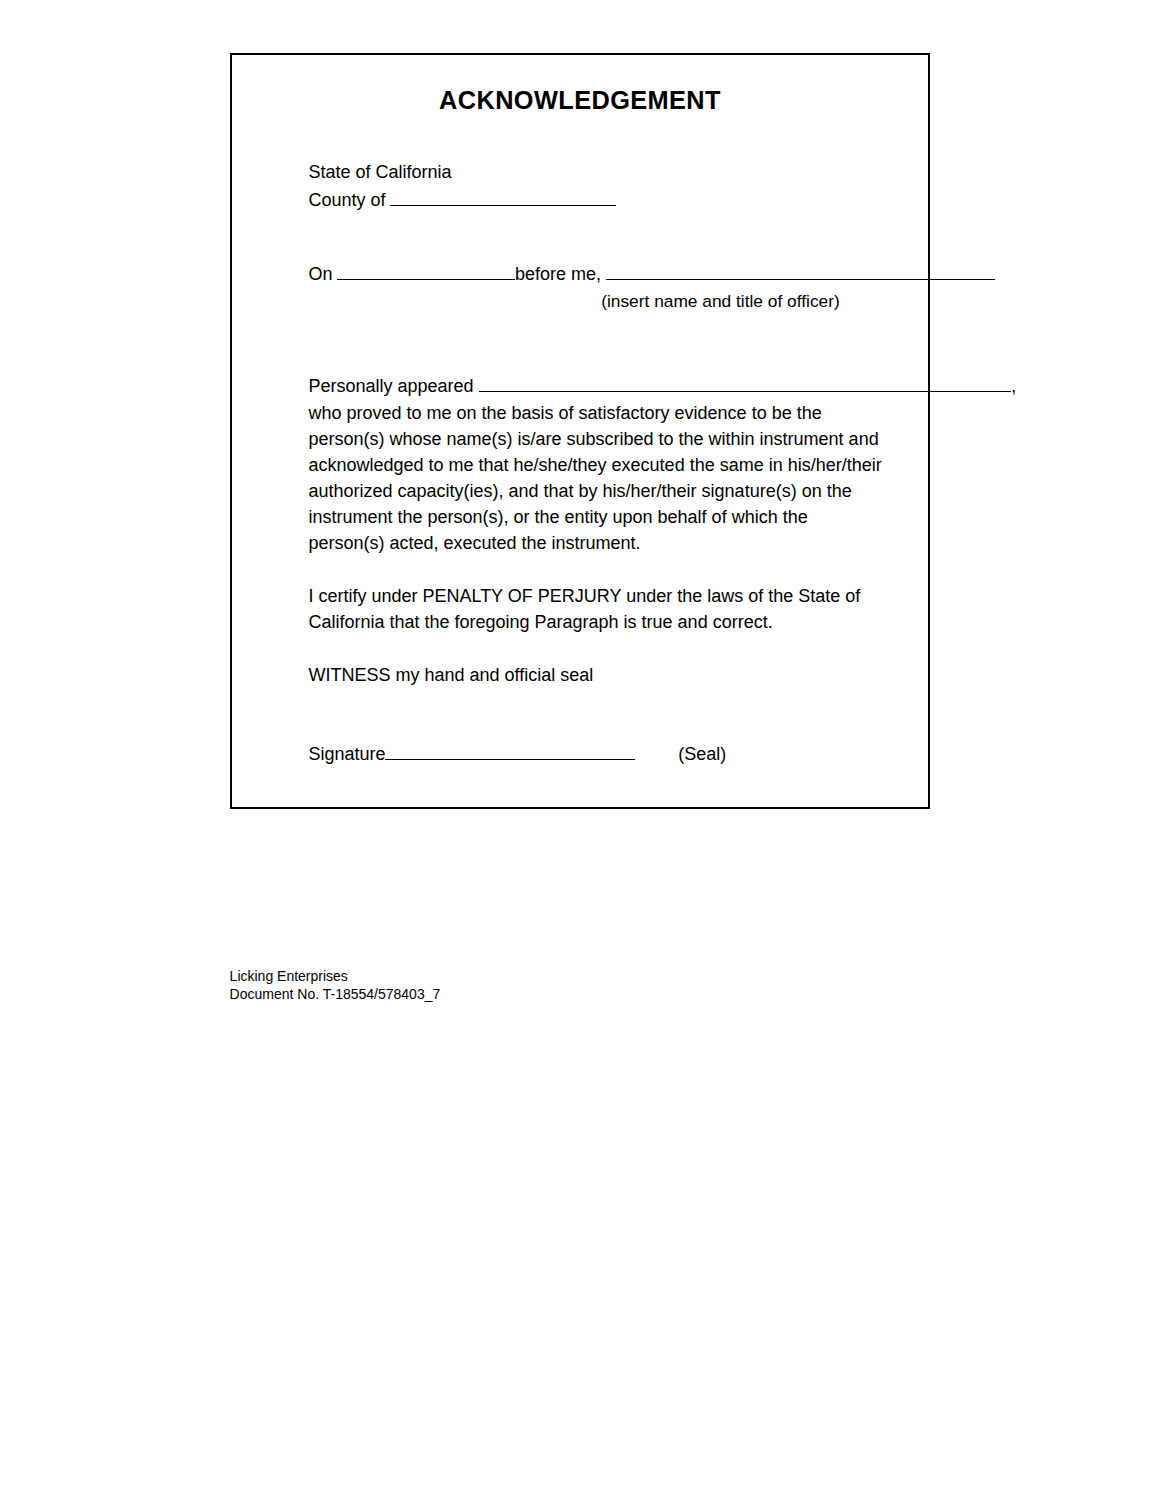ACKNOWLEDGEMENT
State of California
County of
On before me,
(insert name and title of officer)
Personally appeared ,
who proved to me on the basis of satisfactory evidence to be the person(s) whose name(s) is/are subscribed to the within instrument and acknowledged to me that he/she/they executed the same in his/her/their authorized capacity(ies), and that by his/her/their signature(s) on the instrument the person(s), or the entity upon behalf of which the person(s) acted, executed the instrument.
I certify under PENALTY OF PERJURY under the laws of the State of California that the foregoing Paragraph is true and correct.
WITNESS my hand and official seal
Signature (Seal)
Licking Enterprises
Document No. T-18554/578403_7